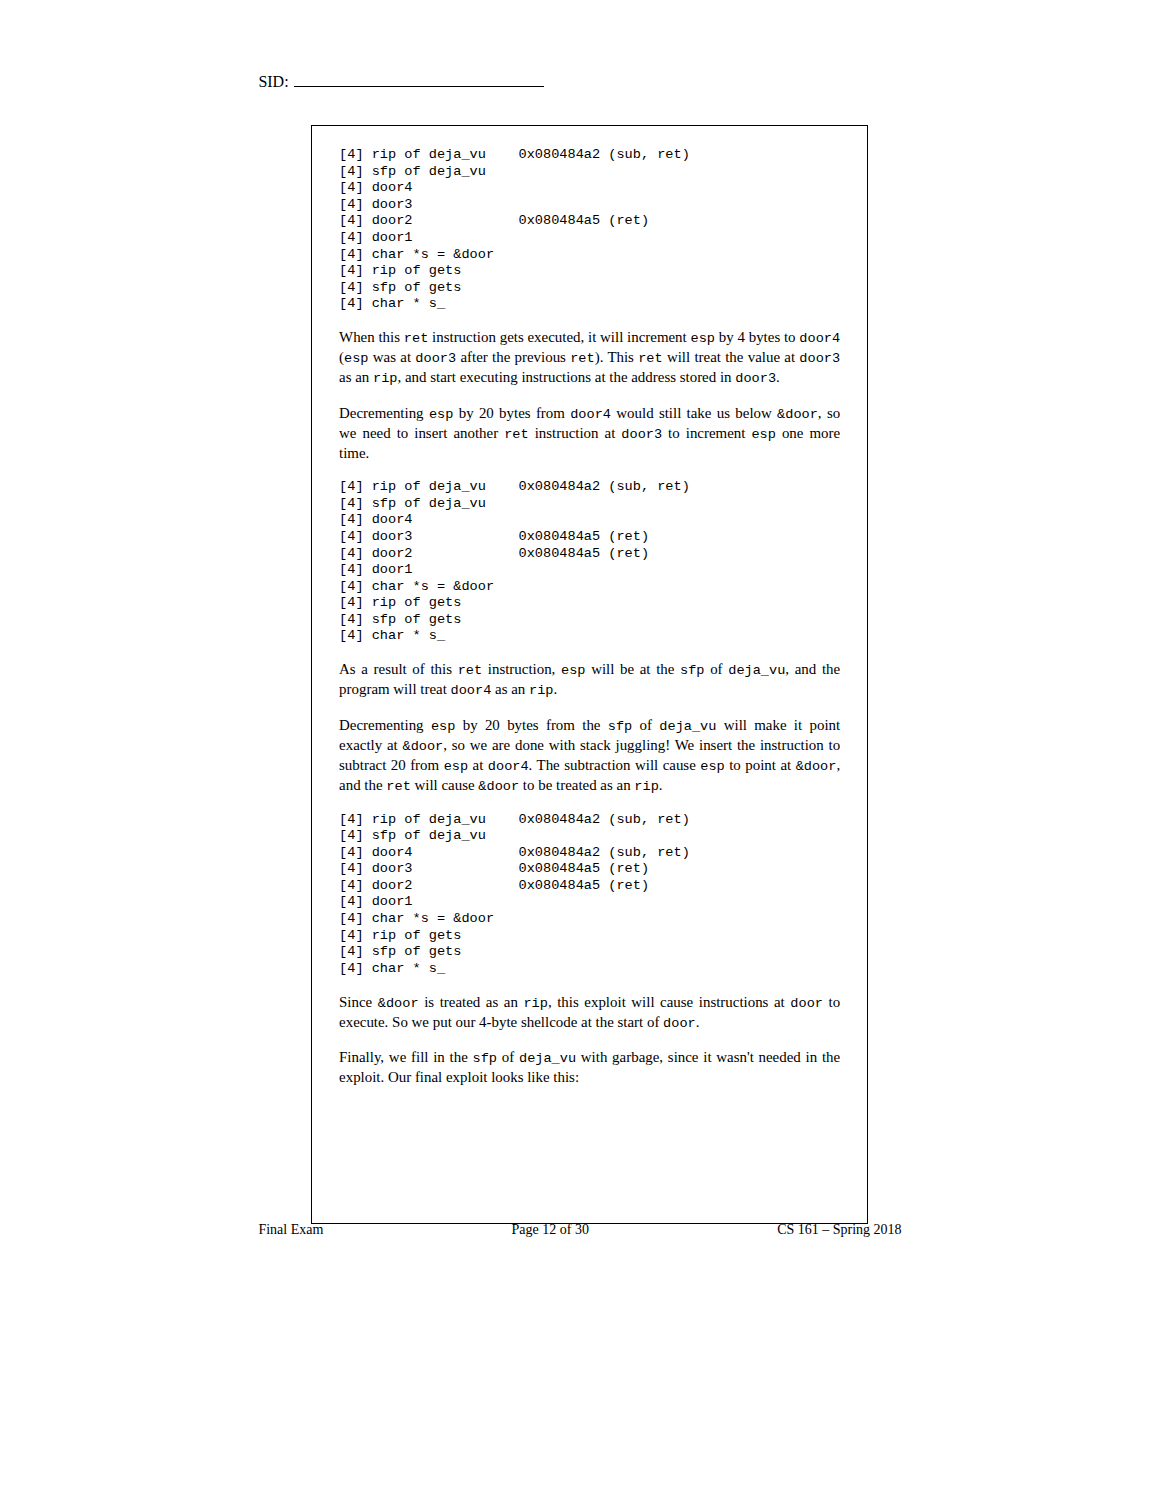SID:
[4] rip of deja_vu    0x080484a2 (sub, ret)
[4] sfp of deja_vu
[4] door4
[4] door3
[4] door2             0x080484a5 (ret)
[4] door1
[4] char *s = &door
[4] rip of gets
[4] sfp of gets
[4] char * s_
When this ret instruction gets executed, it will increment esp by 4 bytes to door4 (esp was at door3 after the previous ret). This ret will treat the value at door3 as an rip, and start executing instructions at the address stored in door3.
Decrementing esp by 20 bytes from door4 would still take us below &door, so we need to insert another ret instruction at door3 to increment esp one more time.
[4] rip of deja_vu    0x080484a2 (sub, ret)
[4] sfp of deja_vu
[4] door4
[4] door3             0x080484a5 (ret)
[4] door2             0x080484a5 (ret)
[4] door1
[4] char *s = &door
[4] rip of gets
[4] sfp of gets
[4] char * s_
As a result of this ret instruction, esp will be at the sfp of deja_vu, and the program will treat door4 as an rip.
Decrementing esp by 20 bytes from the sfp of deja_vu will make it point exactly at &door, so we are done with stack juggling! We insert the instruction to subtract 20 from esp at door4. The subtraction will cause esp to point at &door, and the ret will cause &door to be treated as an rip.
[4] rip of deja_vu    0x080484a2 (sub, ret)
[4] sfp of deja_vu
[4] door4             0x080484a2 (sub, ret)
[4] door3             0x080484a5 (ret)
[4] door2             0x080484a5 (ret)
[4] door1
[4] char *s = &door
[4] rip of gets
[4] sfp of gets
[4] char * s_
Since &door is treated as an rip, this exploit will cause instructions at door to execute. So we put our 4-byte shellcode at the start of door.
Finally, we fill in the sfp of deja_vu with garbage, since it wasn't needed in the exploit. Our final exploit looks like this:
Final Exam Page 12 of 30 CS 161 – Spring 2018